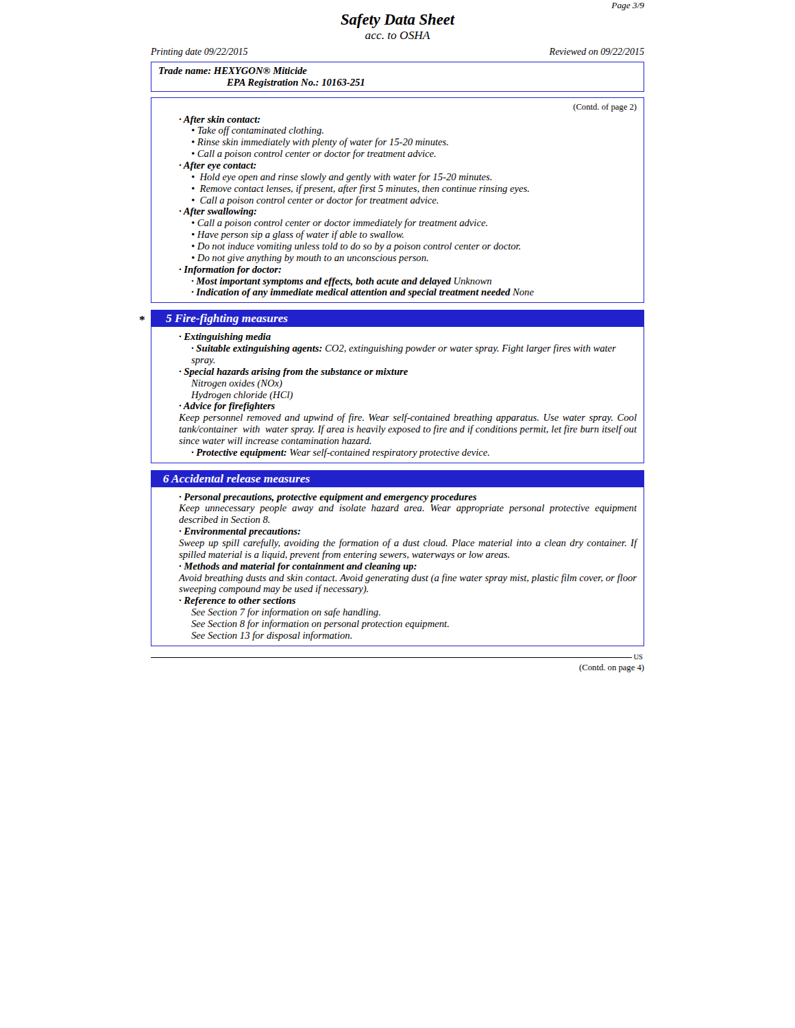Page 3/9
Safety Data Sheet
acc. to OSHA
Printing date 09/22/2015 Reviewed on 09/22/2015
Trade name: HEXYGON® Miticide
EPA Registration No.: 10163-251
(Contd. of page 2)
· After skin contact:
• Take off contaminated clothing.
• Rinse skin immediately with plenty of water for 15-20 minutes.
• Call a poison control center or doctor for treatment advice.
· After eye contact:
• Hold eye open and rinse slowly and gently with water for 15-20 minutes.
• Remove contact lenses, if present, after first 5 minutes, then continue rinsing eyes.
• Call a poison control center or doctor for treatment advice.
· After swallowing:
• Call a poison control center or doctor immediately for treatment advice.
• Have person sip a glass of water if able to swallow.
• Do not induce vomiting unless told to do so by a poison control center or doctor.
• Do not give anything by mouth to an unconscious person.
· Information for doctor:
· Most important symptoms and effects, both acute and delayed Unknown
· Indication of any immediate medical attention and special treatment needed None
*
5 Fire-fighting measures
· Extinguishing media
· Suitable extinguishing agents: CO2, extinguishing powder or water spray. Fight larger fires with water spray.
· Special hazards arising from the substance or mixture
Nitrogen oxides (NOx)
Hydrogen chloride (HCl)
· Advice for firefighters
Keep personnel removed and upwind of fire. Wear self-contained breathing apparatus. Use water spray. Cool tank/container with water spray. If area is heavily exposed to fire and if conditions permit, let fire burn itself out since water will increase contamination hazard.
· Protective equipment: Wear self-contained respiratory protective device.
6 Accidental release measures
· Personal precautions, protective equipment and emergency procedures
Keep unnecessary people away and isolate hazard area. Wear appropriate personal protective equipment described in Section 8.
· Environmental precautions:
Sweep up spill carefully, avoiding the formation of a dust cloud. Place material into a clean dry container. If spilled material is a liquid, prevent from entering sewers, waterways or low areas.
· Methods and material for containment and cleaning up:
Avoid breathing dusts and skin contact. Avoid generating dust (a fine water spray mist, plastic film cover, or floor sweeping compound may be used if necessary).
· Reference to other sections
See Section 7 for information on safe handling.
See Section 8 for information on personal protection equipment.
See Section 13 for disposal information.
US
(Contd. on page 4)